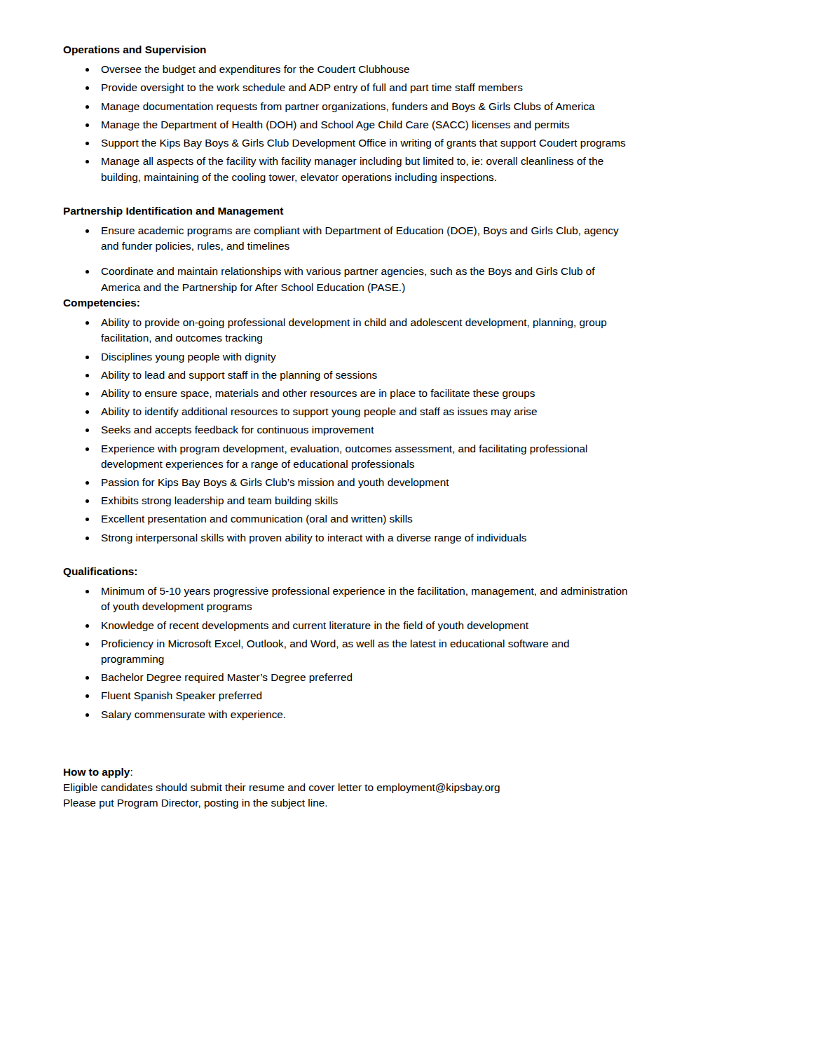Operations and Supervision
Oversee the budget and expenditures for the Coudert Clubhouse
Provide oversight to the work schedule and ADP entry of full and part time staff members
Manage documentation requests from partner organizations, funders and Boys & Girls Clubs of America
Manage the Department of Health (DOH) and School Age Child Care (SACC) licenses and permits
Support the Kips Bay Boys & Girls Club Development Office in writing of grants that support Coudert programs
Manage all aspects of the facility with facility manager including but limited to, ie: overall cleanliness of the building, maintaining of the cooling tower, elevator operations including inspections.
Partnership Identification and Management
Ensure academic programs are compliant with Department of Education (DOE), Boys and Girls Club, agency and funder policies, rules, and timelines
Coordinate and maintain relationships with various partner agencies, such as the Boys and Girls Club of America and the Partnership for After School Education (PASE.)
Competencies:
Ability to provide on-going professional development in child and adolescent development, planning, group facilitation, and outcomes tracking
Disciplines young people with dignity
Ability to lead and support staff in the planning of sessions
Ability to ensure space, materials and other resources are in place to facilitate these groups
Ability to identify additional resources to support young people and staff as issues may arise
Seeks and accepts feedback for continuous improvement
Experience with program development, evaluation, outcomes assessment, and facilitating professional development experiences for a range of educational professionals
Passion for Kips Bay Boys & Girls Club’s mission and youth development
Exhibits strong leadership and team building skills
Excellent presentation and communication (oral and written) skills
Strong interpersonal skills with proven ability to interact with a diverse range of individuals
Qualifications:
Minimum of 5-10 years progressive professional experience in the facilitation, management, and administration of youth development programs
Knowledge of recent developments and current literature in the field of youth development
Proficiency in Microsoft Excel, Outlook, and Word, as well as the latest in educational software and programming
Bachelor Degree required Master’s Degree preferred
Fluent Spanish Speaker preferred
Salary commensurate with experience.
How to apply:
Eligible candidates should submit their resume and cover letter to employment@kipsbay.org
Please put Program Director, posting in the subject line.